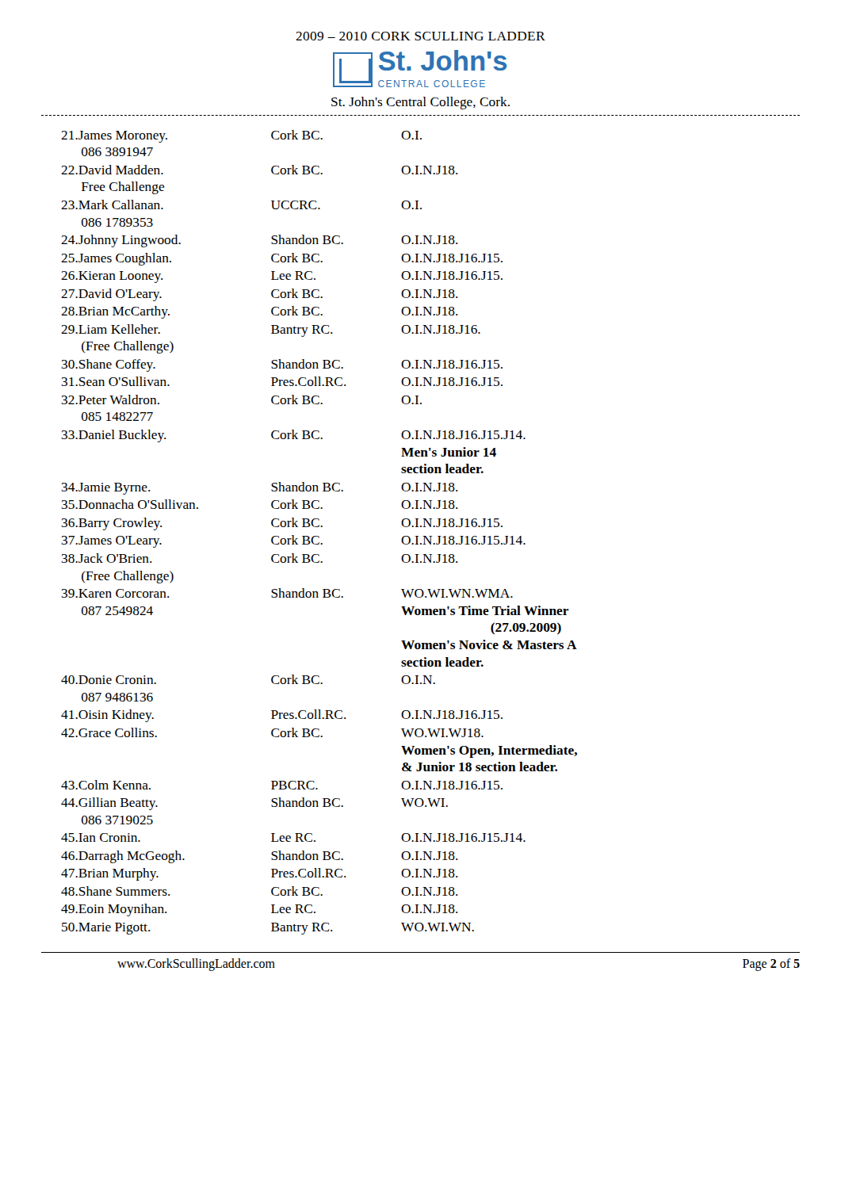2009 – 2010 CORK SCULLING LADDER
St. John's
CENTRAL COLLEGE
St. John's Central College, Cork.
| 21. | James Moroney. 086 3891947 | Cork BC. | O.I. |
| 22. | David Madden. Free Challenge | Cork BC. | O.I.N.J18. |
| 23. | Mark Callanan. 086 1789353 | UCCRC. | O.I. |
| 24. | Johnny Lingwood. | Shandon BC. | O.I.N.J18. |
| 25. | James Coughlan. | Cork BC. | O.I.N.J18.J16.J15. |
| 26. | Kieran Looney. | Lee RC. | O.I.N.J18.J16.J15. |
| 27. | David O'Leary. | Cork BC. | O.I.N.J18. |
| 28. | Brian McCarthy. | Cork BC. | O.I.N.J18. |
| 29. | Liam Kelleher. (Free Challenge) | Bantry RC. | O.I.N.J18.J16. |
| 30. | Shane Coffey. | Shandon BC. | O.I.N.J18.J16.J15. |
| 31. | Sean O'Sullivan. | Pres.Coll.RC. | O.I.N.J18.J16.J15. |
| 32. | Peter Waldron. 085 1482277 | Cork BC. | O.I. |
| 33. | Daniel Buckley. | Cork BC. | O.I.N.J18.J16.J15.J14. Men's Junior 14 section leader. |
| 34. | Jamie Byrne. | Shandon BC. | O.I.N.J18. |
| 35. | Donnacha O'Sullivan. | Cork BC. | O.I.N.J18. |
| 36. | Barry Crowley. | Cork BC. | O.I.N.J18.J16.J15. |
| 37. | James O'Leary. | Cork BC. | O.I.N.J18.J16.J15.J14. |
| 38. | Jack O'Brien. (Free Challenge) | Cork BC. | O.I.N.J18. |
| 39. | Karen Corcoran. 087 2549824 | Shandon BC. | WO.WI.WN.WMA. Women's Time Trial Winner (27.09.2009) Women's Novice & Masters A section leader. |
| 40. | Donie Cronin. 087 9486136 | Cork BC. | O.I.N. |
| 41. | Oisin Kidney. | Pres.Coll.RC. | O.I.N.J18.J16.J15. |
| 42. | Grace Collins. | Cork BC. | WO.WI.WJ18. Women's Open, Intermediate, & Junior 18 section leader. |
| 43. | Colm Kenna. | PBCRC. | O.I.N.J18.J16.J15. |
| 44. | Gillian Beatty. 086 3719025 | Shandon BC. | WO.WI. |
| 45. | Ian Cronin. | Lee RC. | O.I.N.J18.J16.J15.J14. |
| 46. | Darragh McGeogh. | Shandon BC. | O.I.N.J18. |
| 47. | Brian Murphy. | Pres.Coll.RC. | O.I.N.J18. |
| 48. | Shane Summers. | Cork BC. | O.I.N.J18. |
| 49. | Eoin Moynihan. | Lee RC. | O.I.N.J18. |
| 50. | Marie Pigott. | Bantry RC. | WO.WI.WN. |
www.CorkScullingLadder.com Page 2 of 5